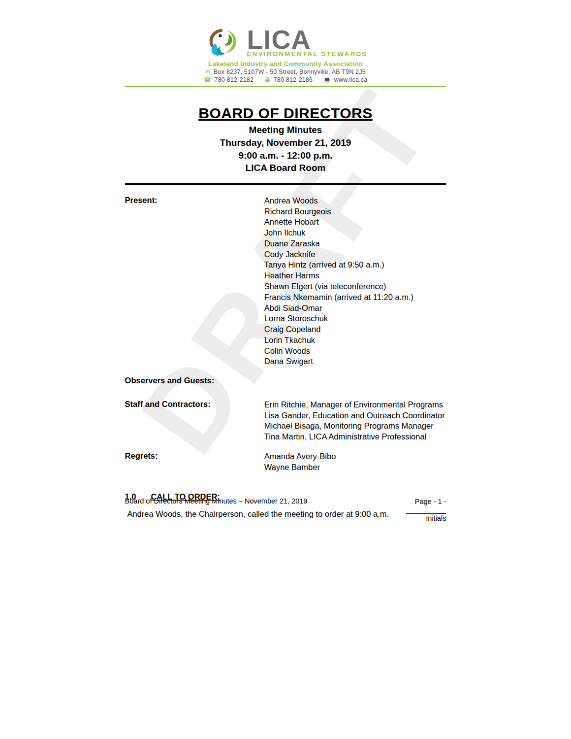DRAFT
LICA
ENVIRONMENTAL STEWARDS
Lakeland Industry and Community Association
✉ Box 8237, 5107W - 50 Street, Bonnyville, AB T9N 2J5
☎ 780 812-2182 🖶 780 812-2186 💻 www.lica.ca
BOARD OF DIRECTORS
Meeting Minutes
Thursday, November 21, 2019
9:00 a.m. - 12:00 p.m.
LICA Board Room
| Present: | Andrea Woods Richard Bourgeois Annette Hobart John Ilchuk Duane Zaraska Cody Jacknife Tanya Hintz (arrived at 9:50 a.m.) Heather Harms Shawn Elgert (via teleconference) Francis Nkemamin (arrived at 11:20 a.m.) Abdi Siad-Omar Lorna Storoschuk Craig Copeland Lorin Tkachuk Colin Woods Dana Swigart |
| Observers and Guests: | |
| Staff and Contractors: | Erin Ritchie, Manager of Environmental Programs Lisa Gander, Education and Outreach Coordinator Michael Bisaga, Monitoring Programs Manager Tina Martin, LICA Administrative Professional |
| Regrets: | Amanda Avery-Bibo Wayne Bamber |
1.0 CALL TO ORDER:
Andrea Woods, the Chairperson, called the meeting to order at 9:00 a.m.
Board of Directors Meeting Minutes – November 21, 2019
Page - 1 - Initials